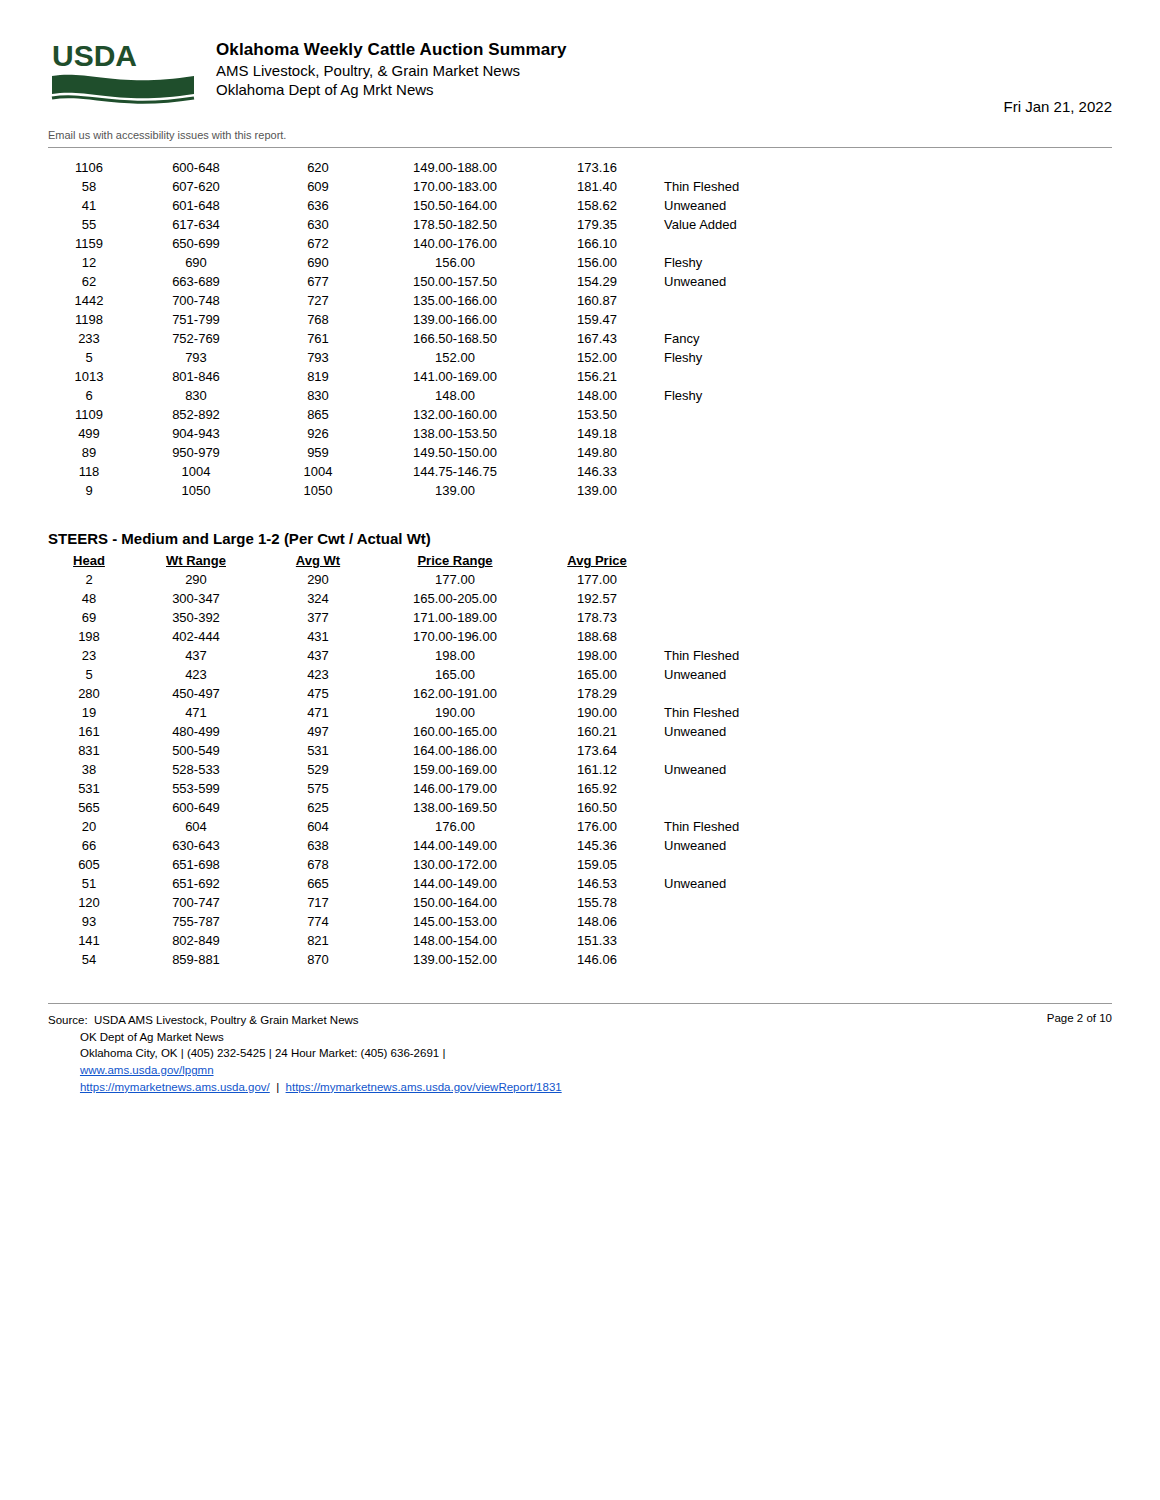USDA
Oklahoma Weekly Cattle Auction Summary
AMS Livestock, Poultry, & Grain Market News
Oklahoma Dept of Ag Mrkt News
Fri Jan 21, 2022
Email us with accessibility issues with this report.
| 1106 | 600-648 | 620 | 149.00-188.00 | 173.16 | |
| 58 | 607-620 | 609 | 170.00-183.00 | 181.40 | Thin Fleshed |
| 41 | 601-648 | 636 | 150.50-164.00 | 158.62 | Unweaned |
| 55 | 617-634 | 630 | 178.50-182.50 | 179.35 | Value Added |
| 1159 | 650-699 | 672 | 140.00-176.00 | 166.10 | |
| 12 | 690 | 690 | 156.00 | 156.00 | Fleshy |
| 62 | 663-689 | 677 | 150.00-157.50 | 154.29 | Unweaned |
| 1442 | 700-748 | 727 | 135.00-166.00 | 160.87 | |
| 1198 | 751-799 | 768 | 139.00-166.00 | 159.47 | |
| 233 | 752-769 | 761 | 166.50-168.50 | 167.43 | Fancy |
| 5 | 793 | 793 | 152.00 | 152.00 | Fleshy |
| 1013 | 801-846 | 819 | 141.00-169.00 | 156.21 | |
| 6 | 830 | 830 | 148.00 | 148.00 | Fleshy |
| 1109 | 852-892 | 865 | 132.00-160.00 | 153.50 | |
| 499 | 904-943 | 926 | 138.00-153.50 | 149.18 | |
| 89 | 950-979 | 959 | 149.50-150.00 | 149.80 | |
| 118 | 1004 | 1004 | 144.75-146.75 | 146.33 | |
| 9 | 1050 | 1050 | 139.00 | 139.00 | |
STEERS - Medium and Large 1-2 (Per Cwt / Actual Wt)
| Head | Wt Range | Avg Wt | Price Range | Avg Price | |
| --- | --- | --- | --- | --- | --- |
| 2 | 290 | 290 | 177.00 | 177.00 | |
| 48 | 300-347 | 324 | 165.00-205.00 | 192.57 | |
| 69 | 350-392 | 377 | 171.00-189.00 | 178.73 | |
| 198 | 402-444 | 431 | 170.00-196.00 | 188.68 | |
| 23 | 437 | 437 | 198.00 | 198.00 | Thin Fleshed |
| 5 | 423 | 423 | 165.00 | 165.00 | Unweaned |
| 280 | 450-497 | 475 | 162.00-191.00 | 178.29 | |
| 19 | 471 | 471 | 190.00 | 190.00 | Thin Fleshed |
| 161 | 480-499 | 497 | 160.00-165.00 | 160.21 | Unweaned |
| 831 | 500-549 | 531 | 164.00-186.00 | 173.64 | |
| 38 | 528-533 | 529 | 159.00-169.00 | 161.12 | Unweaned |
| 531 | 553-599 | 575 | 146.00-179.00 | 165.92 | |
| 565 | 600-649 | 625 | 138.00-169.50 | 160.50 | |
| 20 | 604 | 604 | 176.00 | 176.00 | Thin Fleshed |
| 66 | 630-643 | 638 | 144.00-149.00 | 145.36 | Unweaned |
| 605 | 651-698 | 678 | 130.00-172.00 | 159.05 | |
| 51 | 651-692 | 665 | 144.00-149.00 | 146.53 | Unweaned |
| 120 | 700-747 | 717 | 150.00-164.00 | 155.78 | |
| 93 | 755-787 | 774 | 145.00-153.00 | 148.06 | |
| 141 | 802-849 | 821 | 148.00-154.00 | 151.33 | |
| 54 | 859-881 | 870 | 139.00-152.00 | 146.06 | |
Source: USDA AMS Livestock, Poultry & Grain Market News
OK Dept of Ag Market News
Oklahoma City, OK | (405) 232-5425 | 24 Hour Market: (405) 636-2691 |
www.ams.usda.gov/lpgmn
https://mymarketnews.ams.usda.gov/ | https://mymarketnews.ams.usda.gov/viewReport/1831
Page 2 of 10